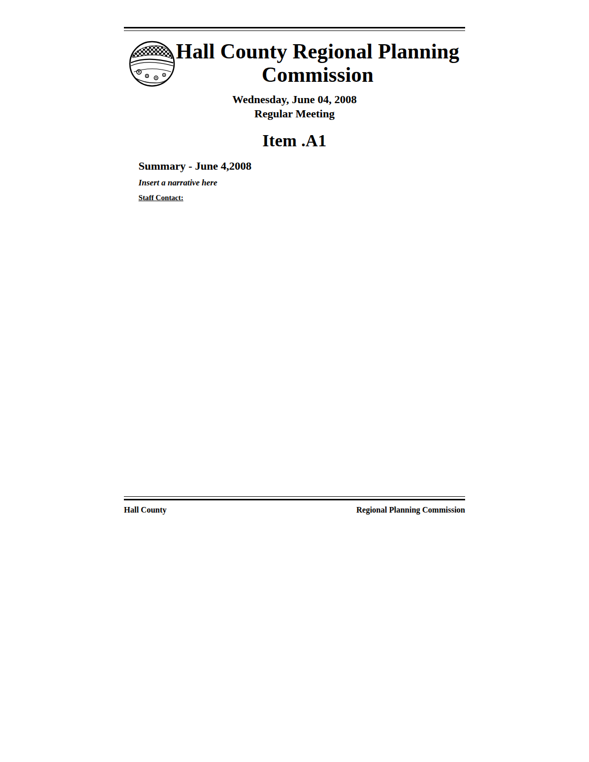Hall County Regional Planning
Commission
Wednesday, June 04, 2008
Regular Meeting
Item .A1
Summary - June 4,2008
Insert a narrative here
Staff Contact:
Hall County Regional Planning Commission